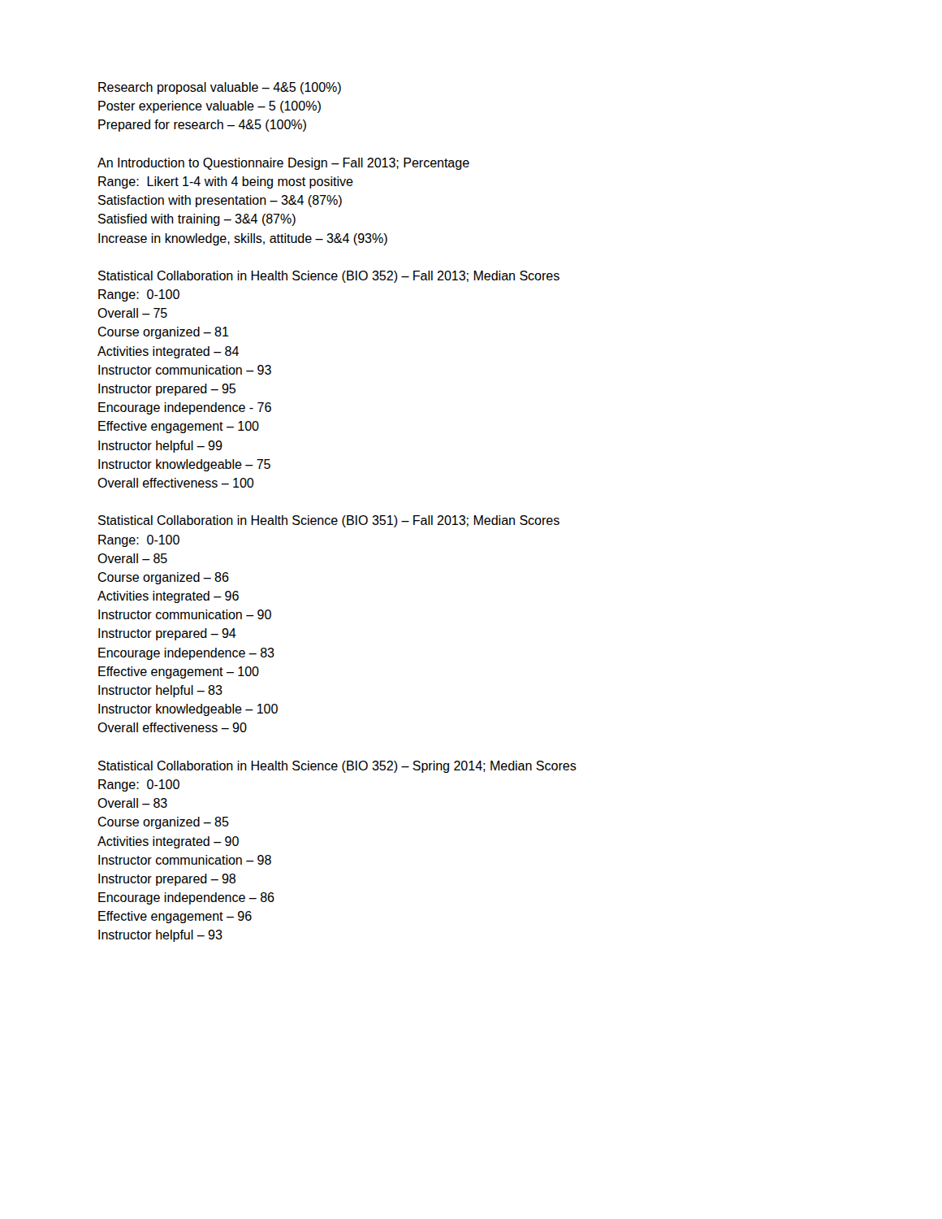Research proposal valuable – 4&5 (100%)
Poster experience valuable – 5 (100%)
Prepared for research – 4&5 (100%)
An Introduction to Questionnaire Design – Fall 2013; Percentage
Range: Likert 1-4 with 4 being most positive
Satisfaction with presentation – 3&4 (87%)
Satisfied with training – 3&4 (87%)
Increase in knowledge, skills, attitude – 3&4 (93%)
Statistical Collaboration in Health Science (BIO 352) – Fall 2013; Median Scores
Range: 0-100
Overall – 75
Course organized – 81
Activities integrated – 84
Instructor communication – 93
Instructor prepared – 95
Encourage independence - 76
Effective engagement – 100
Instructor helpful – 99
Instructor knowledgeable – 75
Overall effectiveness – 100
Statistical Collaboration in Health Science (BIO 351) – Fall 2013; Median Scores
Range: 0-100
Overall – 85
Course organized – 86
Activities integrated – 96
Instructor communication – 90
Instructor prepared – 94
Encourage independence – 83
Effective engagement – 100
Instructor helpful – 83
Instructor knowledgeable – 100
Overall effectiveness – 90
Statistical Collaboration in Health Science (BIO 352) – Spring 2014; Median Scores
Range: 0-100
Overall – 83
Course organized – 85
Activities integrated – 90
Instructor communication – 98
Instructor prepared – 98
Encourage independence – 86
Effective engagement – 96
Instructor helpful – 93